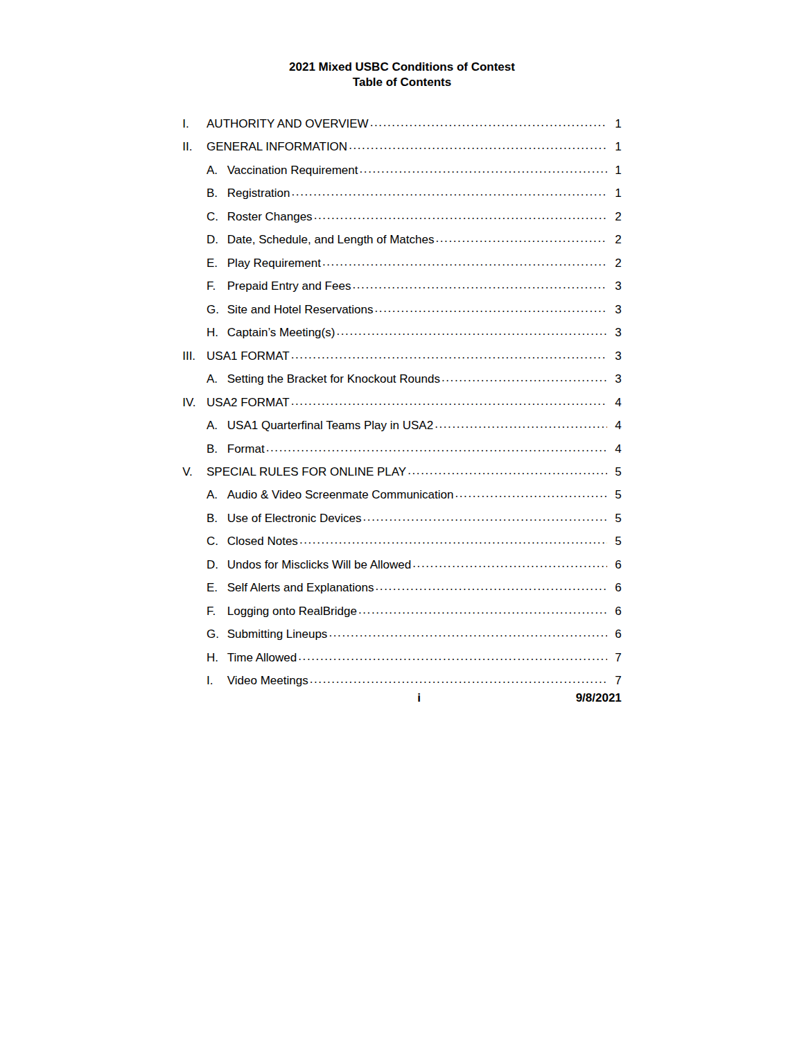2021 Mixed USBC Conditions of Contest
Table of Contents
I. AUTHORITY AND OVERVIEW 1
II. GENERAL INFORMATION 1
A. Vaccination Requirement 1
B. Registration 1
C. Roster Changes 2
D. Date, Schedule, and Length of Matches 2
E. Play Requirement 2
F. Prepaid Entry and Fees 3
G. Site and Hotel Reservations 3
H. Captain’s Meeting(s) 3
III. USA1 FORMAT 3
A. Setting the Bracket for Knockout Rounds 3
IV. USA2 FORMAT 4
A. USA1 Quarterfinal Teams Play in USA2 4
B. Format 4
V. SPECIAL RULES FOR ONLINE PLAY 5
A. Audio & Video Screenmate Communication 5
B. Use of Electronic Devices 5
C. Closed Notes 5
D. Undos for Misclicks Will be Allowed 6
E. Self Alerts and Explanations 6
F. Logging onto RealBridge 6
G. Submitting Lineups 6
H. Time Allowed 7
I. Video Meetings 7
i 9/8/2021